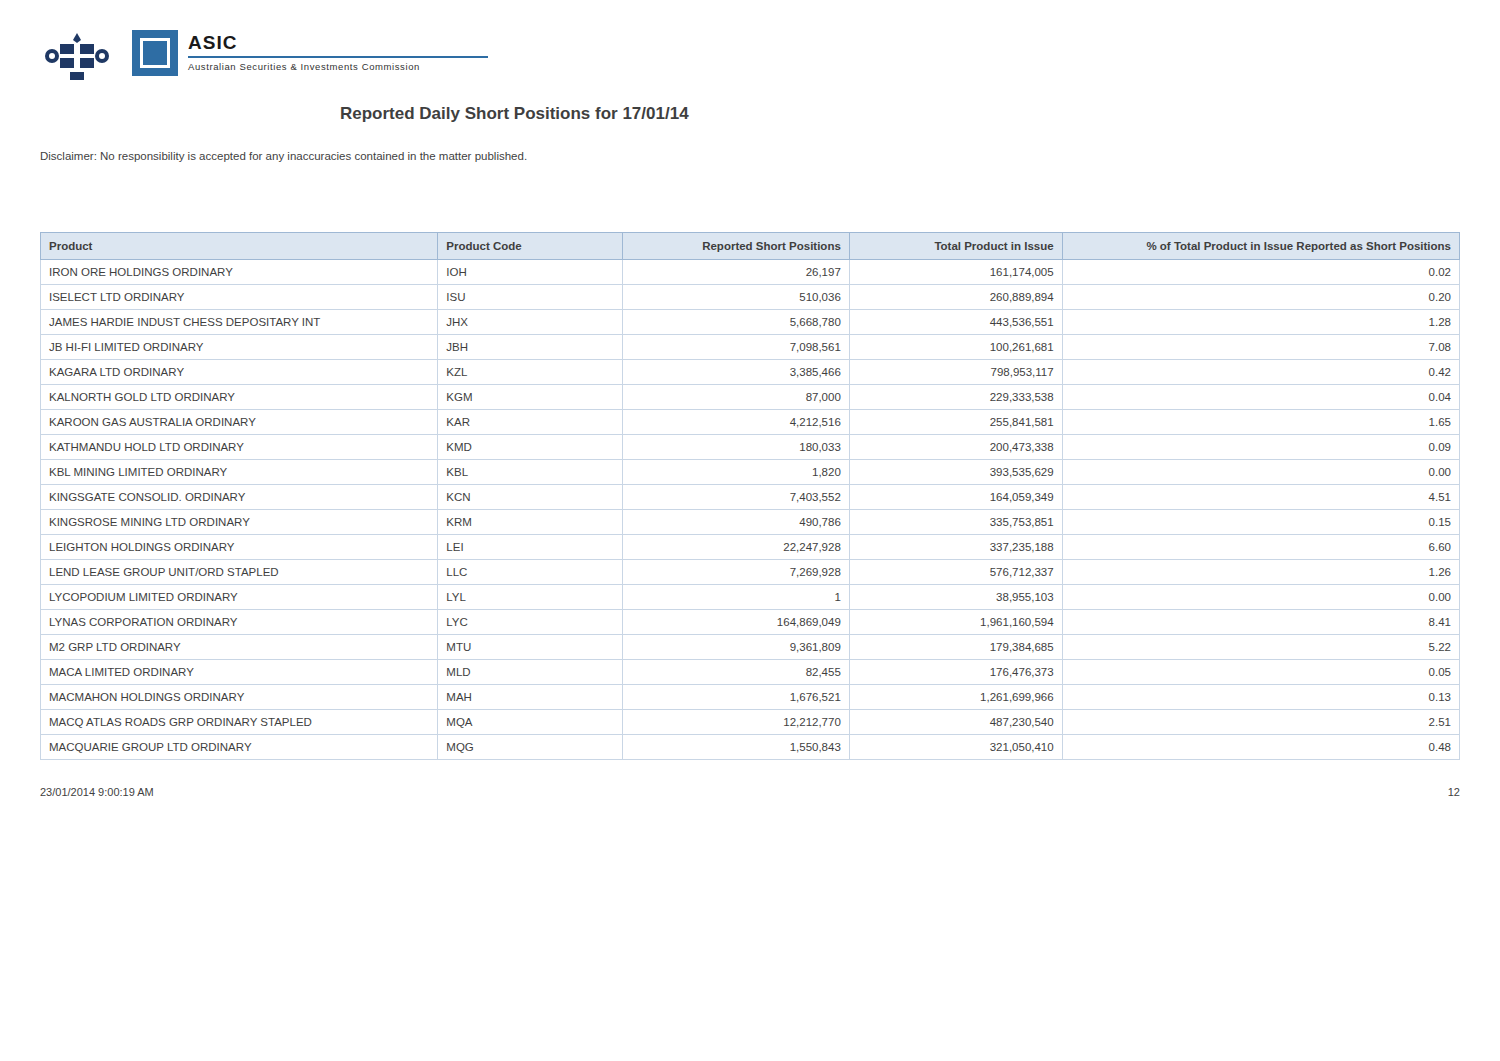ASIC
Australian Securities & Investments Commission
Reported Daily Short Positions for 17/01/14
Disclaimer: No responsibility is accepted for any inaccuracies contained in the matter published.
| Product | Product Code | Reported Short Positions | Total Product in Issue | % of Total Product in Issue Reported as Short Positions |
| --- | --- | --- | --- | --- |
| IRON ORE HOLDINGS ORDINARY | IOH | 26,197 | 161,174,005 | 0.02 |
| ISELECT LTD ORDINARY | ISU | 510,036 | 260,889,894 | 0.20 |
| JAMES HARDIE INDUST CHESS DEPOSITARY INT | JHX | 5,668,780 | 443,536,551 | 1.28 |
| JB HI-FI LIMITED ORDINARY | JBH | 7,098,561 | 100,261,681 | 7.08 |
| KAGARA LTD ORDINARY | KZL | 3,385,466 | 798,953,117 | 0.42 |
| KALNORTH GOLD LTD ORDINARY | KGM | 87,000 | 229,333,538 | 0.04 |
| KAROON GAS AUSTRALIA ORDINARY | KAR | 4,212,516 | 255,841,581 | 1.65 |
| KATHMANDU HOLD LTD ORDINARY | KMD | 180,033 | 200,473,338 | 0.09 |
| KBL MINING LIMITED ORDINARY | KBL | 1,820 | 393,535,629 | 0.00 |
| KINGSGATE CONSOLID. ORDINARY | KCN | 7,403,552 | 164,059,349 | 4.51 |
| KINGSROSE MINING LTD ORDINARY | KRM | 490,786 | 335,753,851 | 0.15 |
| LEIGHTON HOLDINGS ORDINARY | LEI | 22,247,928 | 337,235,188 | 6.60 |
| LEND LEASE GROUP UNIT/ORD STAPLED | LLC | 7,269,928 | 576,712,337 | 1.26 |
| LYCOPODIUM LIMITED ORDINARY | LYL | 1 | 38,955,103 | 0.00 |
| LYNAS CORPORATION ORDINARY | LYC | 164,869,049 | 1,961,160,594 | 8.41 |
| M2 GRP LTD ORDINARY | MTU | 9,361,809 | 179,384,685 | 5.22 |
| MACA LIMITED ORDINARY | MLD | 82,455 | 176,476,373 | 0.05 |
| MACMAHON HOLDINGS ORDINARY | MAH | 1,676,521 | 1,261,699,966 | 0.13 |
| MACQ ATLAS ROADS GRP ORDINARY STAPLED | MQA | 12,212,770 | 487,230,540 | 2.51 |
| MACQUARIE GROUP LTD ORDINARY | MQG | 1,550,843 | 321,050,410 | 0.48 |
23/01/2014 9:00:19 AM
12